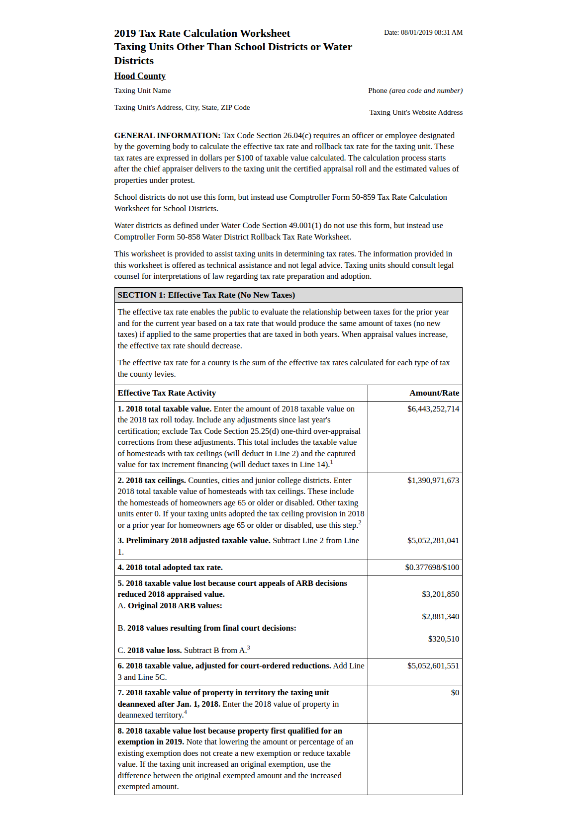2019 Tax Rate Calculation Worksheet
Taxing Units Other Than School Districts or Water Districts
Date: 08/01/2019 08:31 AM
Hood County
Taxing Unit Name
Phone (area code and number)
Taxing Unit's Address, City, State, ZIP Code
Taxing Unit's Website Address
GENERAL INFORMATION: Tax Code Section 26.04(c) requires an officer or employee designated by the governing body to calculate the effective tax rate and rollback tax rate for the taxing unit. These tax rates are expressed in dollars per $100 of taxable value calculated. The calculation process starts after the chief appraiser delivers to the taxing unit the certified appraisal roll and the estimated values of properties under protest.
School districts do not use this form, but instead use Comptroller Form 50-859 Tax Rate Calculation Worksheet for School Districts.
Water districts as defined under Water Code Section 49.001(1) do not use this form, but instead use Comptroller Form 50-858 Water District Rollback Tax Rate Worksheet.
This worksheet is provided to assist taxing units in determining tax rates. The information provided in this worksheet is offered as technical assistance and not legal advice. Taxing units should consult legal counsel for interpretations of law regarding tax rate preparation and adoption.
SECTION 1: Effective Tax Rate (No New Taxes)
The effective tax rate enables the public to evaluate the relationship between taxes for the prior year and for the current year based on a tax rate that would produce the same amount of taxes (no new taxes) if applied to the same properties that are taxed in both years. When appraisal values increase, the effective tax rate should decrease.
The effective tax rate for a county is the sum of the effective tax rates calculated for each type of tax the county levies.
| Effective Tax Rate Activity | Amount/Rate |
| --- | --- |
| 1. 2018 total taxable value. Enter the amount of 2018 taxable value on the 2018 tax roll today. Include any adjustments since last year's certification; exclude Tax Code Section 25.25(d) one-third over-appraisal corrections from these adjustments. This total includes the taxable value of homesteads with tax ceilings (will deduct in Line 2) and the captured value for tax increment financing (will deduct taxes in Line 14). 1 | $6,443,252,714 |
| 2. 2018 tax ceilings. Counties, cities and junior college districts. Enter 2018 total taxable value of homesteads with tax ceilings. These include the homesteads of homeowners age 65 or older or disabled. Other taxing units enter 0. If your taxing units adopted the tax ceiling provision in 2018 or a prior year for homeowners age 65 or older or disabled, use this step. 2 | $1,390,971,673 |
| 3. Preliminary 2018 adjusted taxable value. Subtract Line 2 from Line 1. | $5,052,281,041 |
| 4. 2018 total adopted tax rate. | $0.377698/$100 |
| 5. 2018 taxable value lost because court appeals of ARB decisions reduced 2018 appraised value. A. Original 2018 ARB values: B. 2018 values resulting from final court decisions: C. 2018 value loss. Subtract B from A. 3 | $3,201,850 $2,881,340 $320,510 |
| 6. 2018 taxable value, adjusted for court-ordered reductions. Add Line 3 and Line 5C. | $5,052,601,551 |
| 7. 2018 taxable value of property in territory the taxing unit deannexed after Jan. 1, 2018. Enter the 2018 value of property in deannexed territory. 4 | $0 |
| 8. 2018 taxable value lost because property first qualified for an exemption in 2019. Note that lowering the amount or percentage of an existing exemption does not create a new exemption or reduce taxable value. If the taxing unit increased an original exemption, use the difference between the original exempted amount and the increased exempted amount. | |